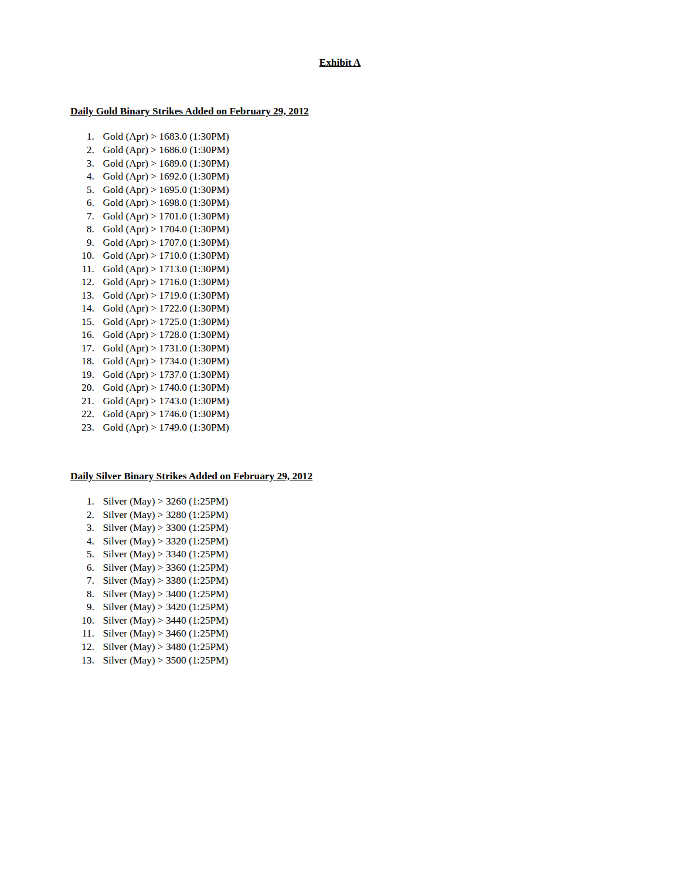Exhibit A
Daily Gold Binary Strikes Added on February 29, 2012
Gold (Apr) > 1683.0 (1:30PM)
Gold (Apr) > 1686.0 (1:30PM)
Gold (Apr) > 1689.0 (1:30PM)
Gold (Apr) > 1692.0 (1:30PM)
Gold (Apr) > 1695.0 (1:30PM)
Gold (Apr) > 1698.0 (1:30PM)
Gold (Apr) > 1701.0 (1:30PM)
Gold (Apr) > 1704.0 (1:30PM)
Gold (Apr) > 1707.0 (1:30PM)
Gold (Apr) > 1710.0 (1:30PM)
Gold (Apr) > 1713.0 (1:30PM)
Gold (Apr) > 1716.0 (1:30PM)
Gold (Apr) > 1719.0 (1:30PM)
Gold (Apr) > 1722.0 (1:30PM)
Gold (Apr) > 1725.0 (1:30PM)
Gold (Apr) > 1728.0 (1:30PM)
Gold (Apr) > 1731.0 (1:30PM)
Gold (Apr) > 1734.0 (1:30PM)
Gold (Apr) > 1737.0 (1:30PM)
Gold (Apr) > 1740.0 (1:30PM)
Gold (Apr) > 1743.0 (1:30PM)
Gold (Apr) > 1746.0 (1:30PM)
Gold (Apr) > 1749.0 (1:30PM)
Daily Silver Binary Strikes Added on February 29, 2012
Silver (May) > 3260 (1:25PM)
Silver (May) > 3280 (1:25PM)
Silver (May) > 3300 (1:25PM)
Silver (May) > 3320 (1:25PM)
Silver (May) > 3340 (1:25PM)
Silver (May) > 3360 (1:25PM)
Silver (May) > 3380 (1:25PM)
Silver (May) > 3400 (1:25PM)
Silver (May) > 3420 (1:25PM)
Silver (May) > 3440 (1:25PM)
Silver (May) > 3460 (1:25PM)
Silver (May) > 3480 (1:25PM)
Silver (May) > 3500 (1:25PM)